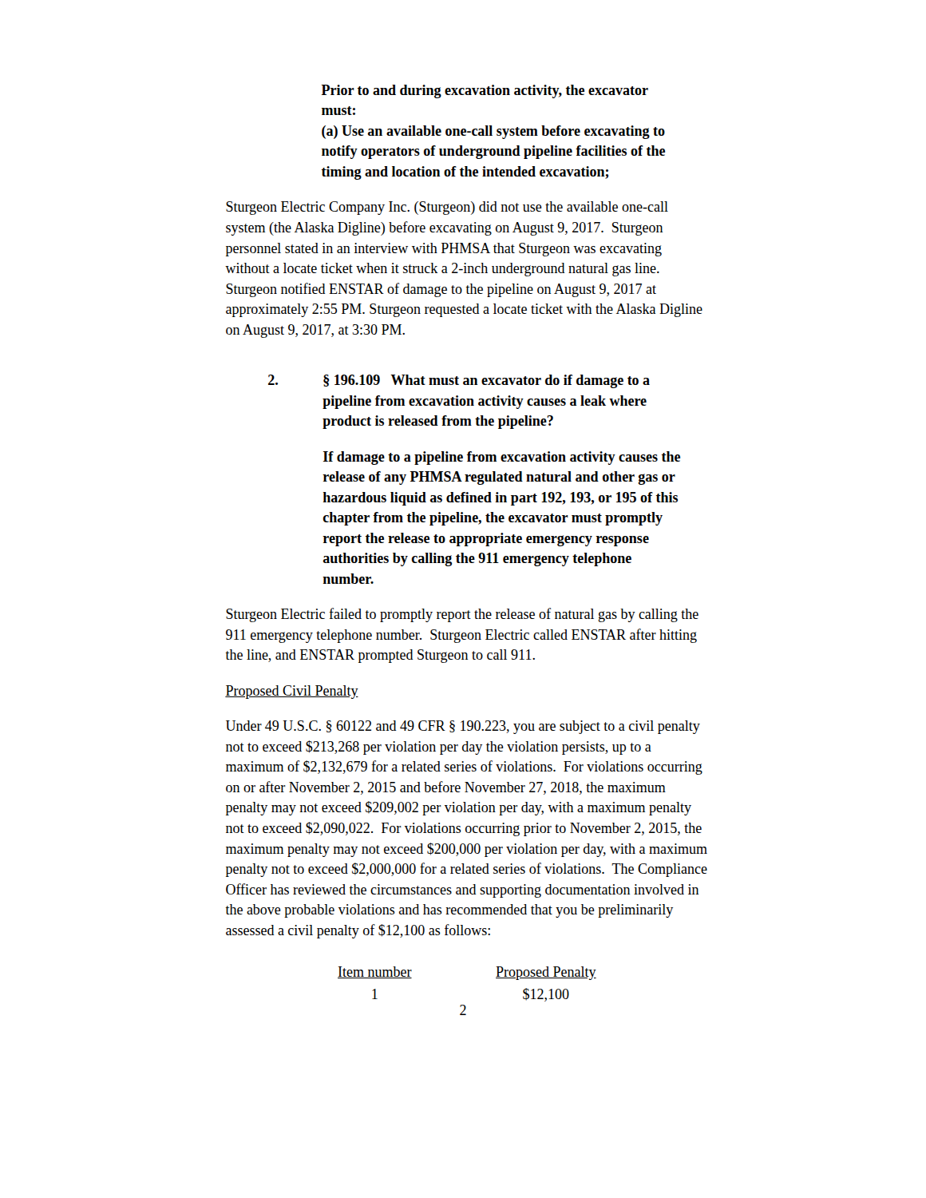Prior to and during excavation activity, the excavator must:
(a) Use an available one-call system before excavating to notify operators of underground pipeline facilities of the timing and location of the intended excavation;
Sturgeon Electric Company Inc. (Sturgeon) did not use the available one-call system (the Alaska Digline) before excavating on August 9, 2017. Sturgeon personnel stated in an interview with PHMSA that Sturgeon was excavating without a locate ticket when it struck a 2-inch underground natural gas line. Sturgeon notified ENSTAR of damage to the pipeline on August 9, 2017 at approximately 2:55 PM. Sturgeon requested a locate ticket with the Alaska Digline on August 9, 2017, at 3:30 PM.
2.
§ 196.109 What must an excavator do if damage to a pipeline from excavation activity causes a leak where product is released from the pipeline?
If damage to a pipeline from excavation activity causes the release of any PHMSA regulated natural and other gas or hazardous liquid as defined in part 192, 193, or 195 of this chapter from the pipeline, the excavator must promptly report the release to appropriate emergency response authorities by calling the 911 emergency telephone number.
Sturgeon Electric failed to promptly report the release of natural gas by calling the 911 emergency telephone number. Sturgeon Electric called ENSTAR after hitting the line, and ENSTAR prompted Sturgeon to call 911.
Proposed Civil Penalty
Under 49 U.S.C. § 60122 and 49 CFR § 190.223, you are subject to a civil penalty not to exceed $213,268 per violation per day the violation persists, up to a maximum of $2,132,679 for a related series of violations. For violations occurring on or after November 2, 2015 and before November 27, 2018, the maximum penalty may not exceed $209,002 per violation per day, with a maximum penalty not to exceed $2,090,022. For violations occurring prior to November 2, 2015, the maximum penalty may not exceed $200,000 per violation per day, with a maximum penalty not to exceed $2,000,000 for a related series of violations. The Compliance Officer has reviewed the circumstances and supporting documentation involved in the above probable violations and has recommended that you be preliminarily assessed a civil penalty of $12,100 as follows:
| Item number | Proposed Penalty |
| --- | --- |
| 1 | $12,100 |
2